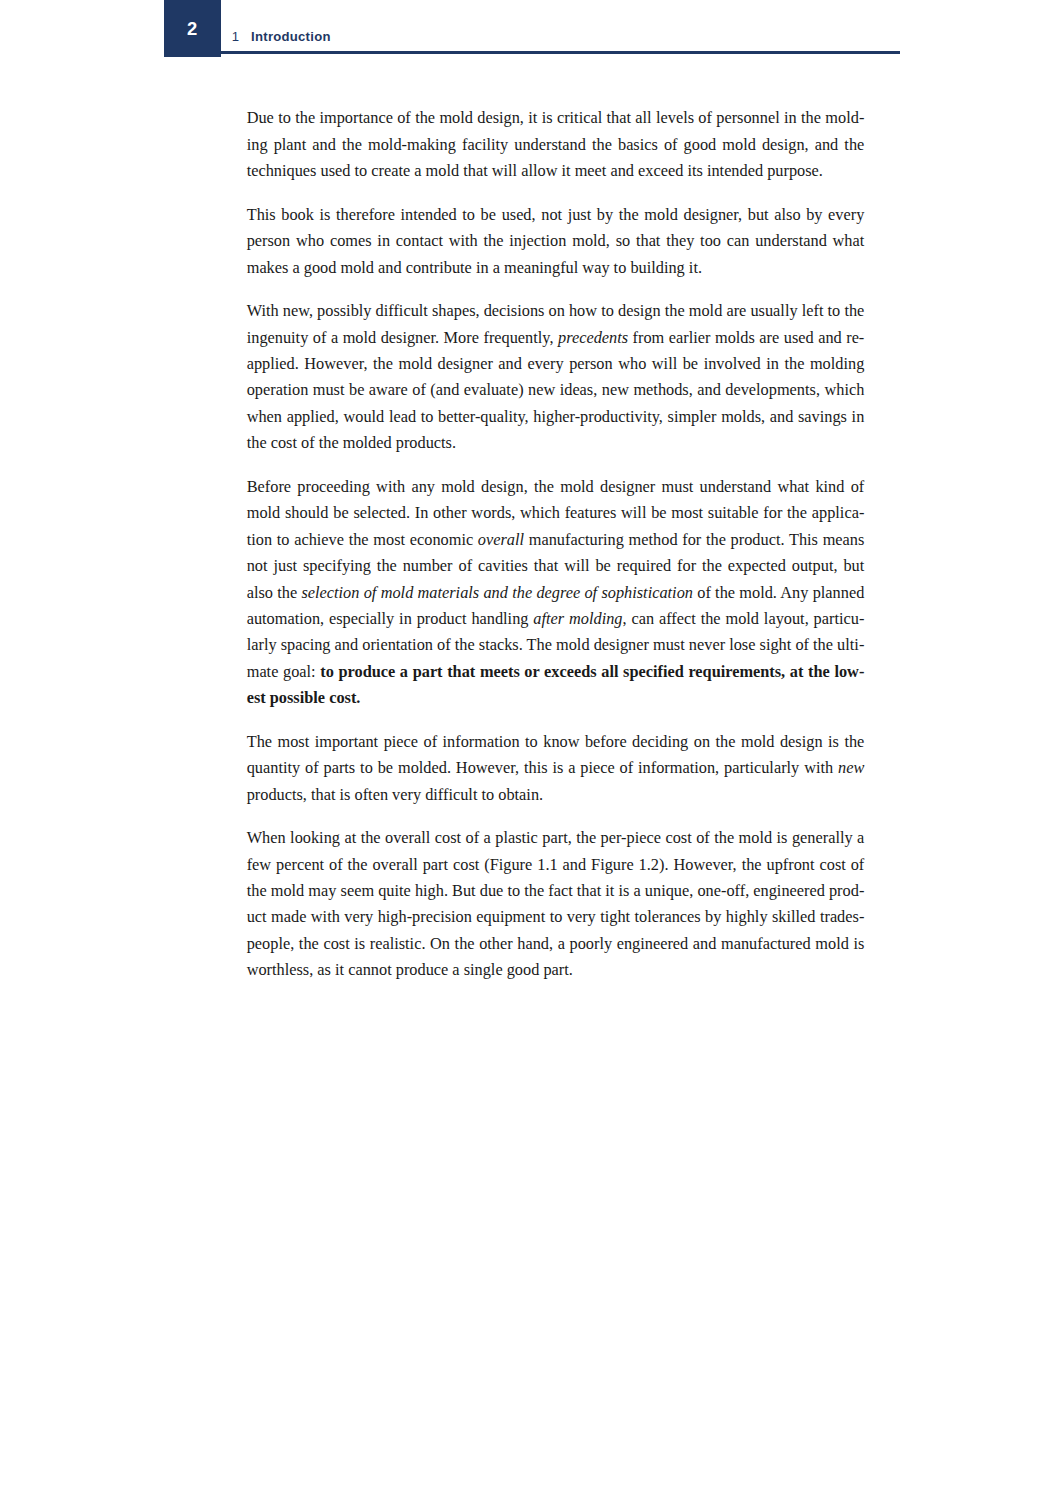2
1 Introduction
Due to the importance of the mold design, it is critical that all levels of personnel in the molding plant and the mold-making facility understand the basics of good mold design, and the techniques used to create a mold that will allow it meet and exceed its intended purpose.
This book is therefore intended to be used, not just by the mold designer, but also by every person who comes in contact with the injection mold, so that they too can understand what makes a good mold and contribute in a meaningful way to building it.
With new, possibly difficult shapes, decisions on how to design the mold are usually left to the ingenuity of a mold designer. More frequently, precedents from earlier molds are used and re-applied. However, the mold designer and every person who will be involved in the molding operation must be aware of (and evaluate) new ideas, new methods, and developments, which when applied, would lead to better-quality, higher-productivity, simpler molds, and savings in the cost of the molded products.
Before proceeding with any mold design, the mold designer must understand what kind of mold should be selected. In other words, which features will be most suitable for the application to achieve the most economic overall manufacturing method for the product. This means not just specifying the number of cavities that will be required for the expected output, but also the selection of mold materials and the degree of sophistication of the mold. Any planned automation, especially in product handling after molding, can affect the mold layout, particularly spacing and orientation of the stacks. The mold designer must never lose sight of the ultimate goal: to produce a part that meets or exceeds all specified requirements, at the lowest possible cost.
The most important piece of information to know before deciding on the mold design is the quantity of parts to be molded. However, this is a piece of information, particularly with new products, that is often very difficult to obtain.
When looking at the overall cost of a plastic part, the per-piece cost of the mold is generally a few percent of the overall part cost (Figure 1.1 and Figure 1.2). However, the upfront cost of the mold may seem quite high. But due to the fact that it is a unique, one-off, engineered product made with very high-precision equipment to very tight tolerances by highly skilled tradespeople, the cost is realistic. On the other hand, a poorly engineered and manufactured mold is worthless, as it cannot produce a single good part.